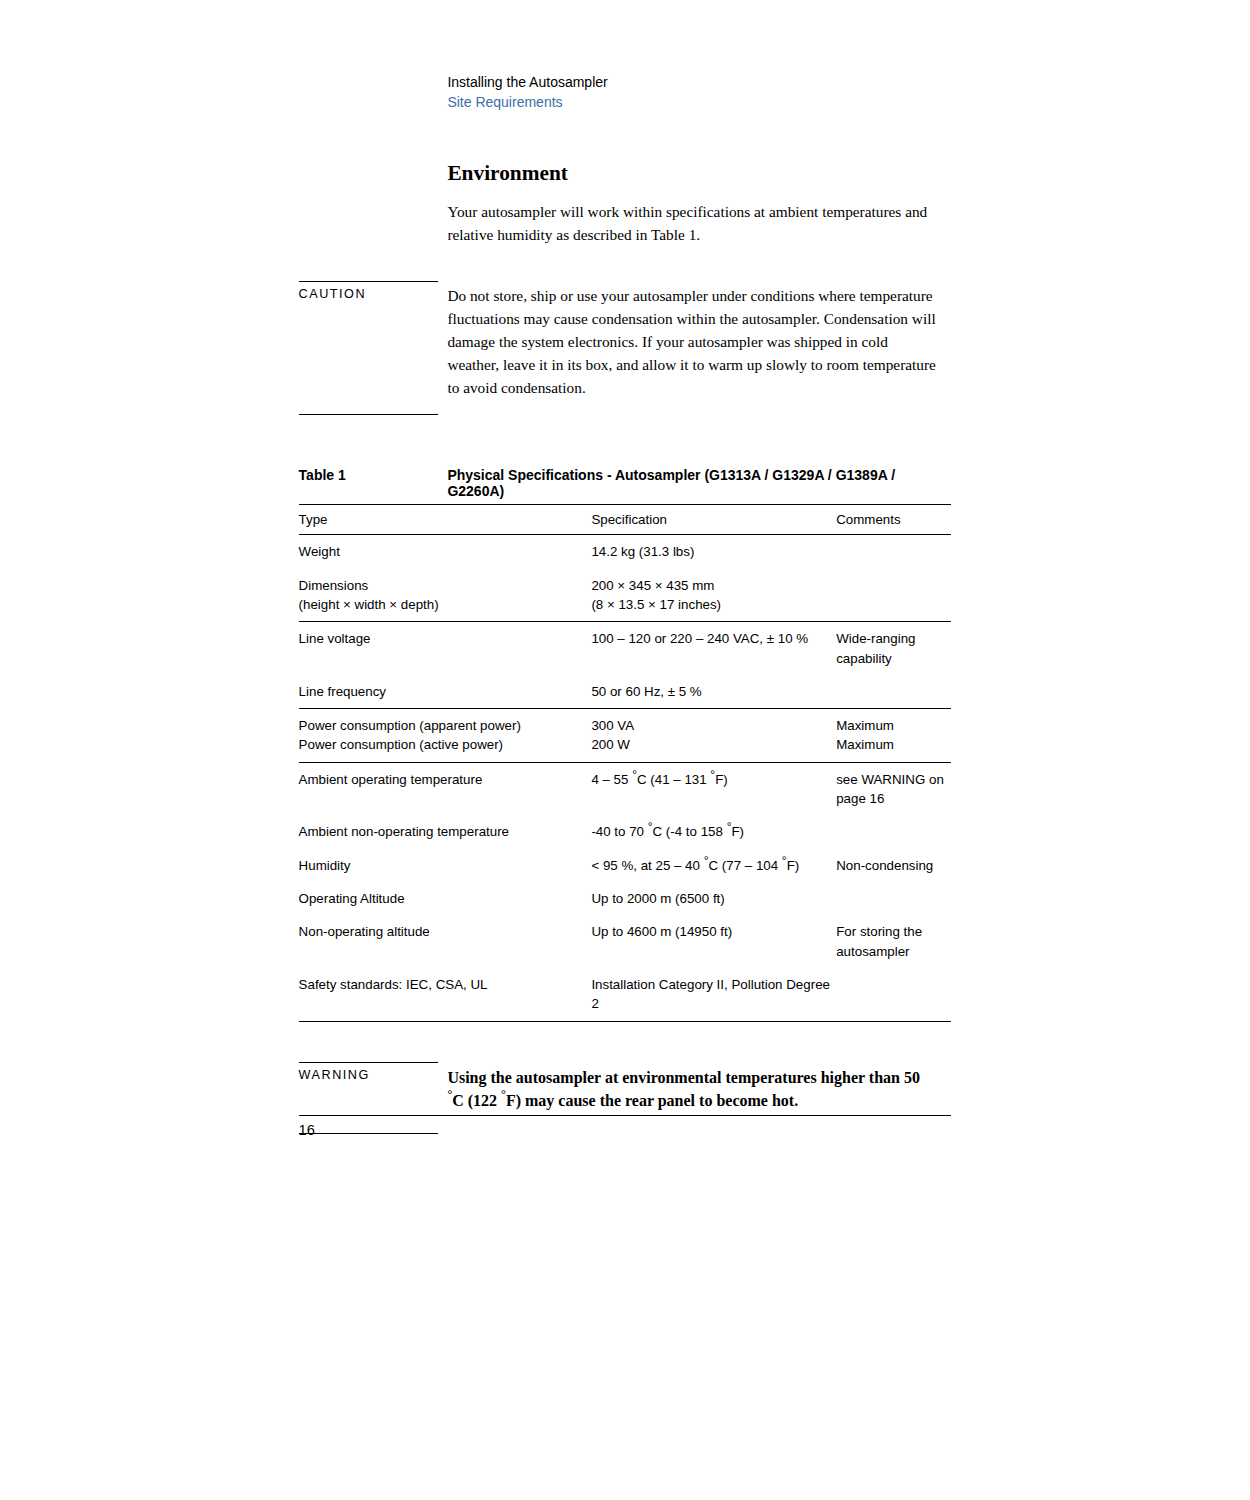Installing the Autosampler
Site Requirements
Environment
Your autosampler will work within specifications at ambient temperatures and relative humidity as described in Table 1.
CAUTION
Do not store, ship or use your autosampler under conditions where temperature fluctuations may cause condensation within the autosampler. Condensation will damage the system electronics. If your autosampler was shipped in cold weather, leave it in its box, and allow it to warm up slowly to room temperature to avoid condensation.
Table 1 Physical Specifications - Autosampler (G1313A / G1329A / G1389A / G2260A)
| Type | Specification | Comments |
| --- | --- | --- |
| Weight | 14.2 kg (31.3 lbs) | |
| Dimensions (height × width × depth) | 200 × 345 × 435 mm (8 × 13.5 × 17 inches) | |
| Line voltage | 100 – 120 or 220 – 240 VAC, ± 10 % | Wide-ranging capability |
| Line frequency | 50 or 60 Hz, ± 5 % | |
| Power consumption (apparent power) Power consumption (active power) | 300 VA 200 W | Maximum Maximum |
| Ambient operating temperature | 4 – 55 ° C (41 – 131 ° F) | see WARNING on page 16 |
| Ambient non-operating temperature | -40 to 70 ° C (-4 to 158 ° F) | |
| Humidity | < 95 %, at 25 – 40 ° C (77 – 104 ° F) | Non-condensing |
| Operating Altitude | Up to 2000 m (6500 ft) | |
| Non-operating altitude | Up to 4600 m (14950 ft) | For storing the autosampler |
| Safety standards: IEC, CSA, UL | Installation Category II, Pollution Degree 2 | |
WARNING
Using the autosampler at environmental temperatures higher than 50 °C (122 °F) may cause the rear panel to become hot.
16